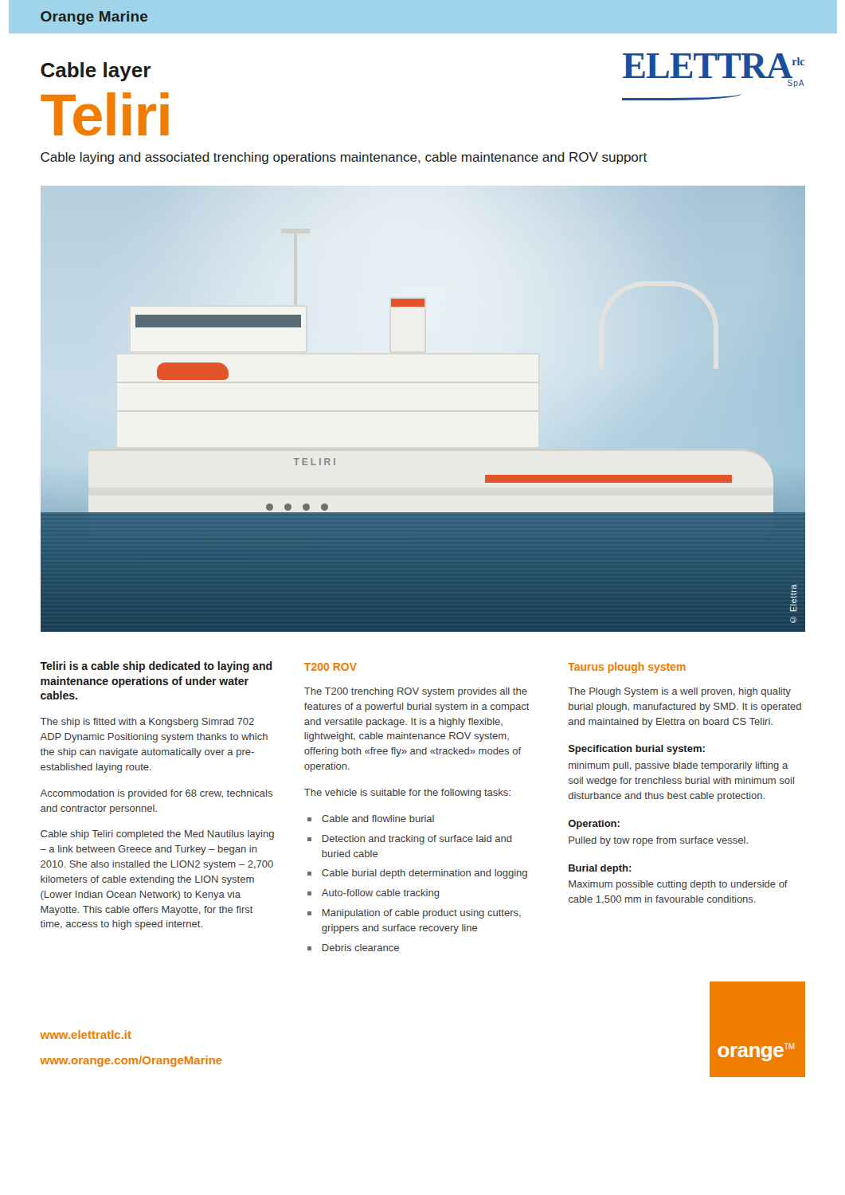Orange Marine
ELETTRArlc
SpA
Cable layer
Teliri
Cable laying and associated trenching operations maintenance, cable maintenance and ROV support
TELIRI
© Elettra
Teliri is a cable ship dedicated to laying and maintenance operations of under water cables.
The ship is fitted with a Kongsberg Simrad 702 ADP Dynamic Positioning system thanks to which the ship can navigate automatically over a pre-established laying route.
Accommodation is provided for 68 crew, technicals and contractor personnel.
Cable ship Teliri completed the Med Nautilus laying – a link between Greece and Turkey – began in 2010. She also installed the LION2 system – 2,700 kilometers of cable extending the LION system (Lower Indian Ocean Network) to Kenya via Mayotte. This cable offers Mayotte, for the first time, access to high speed internet.
T200 ROV
The T200 trenching ROV system provides all the features of a powerful burial system in a compact and versatile package. It is a highly flexible, lightweight, cable maintenance ROV system, offering both «free fly» and «tracked» modes of operation.
The vehicle is suitable for the following tasks:
Cable and flowline burial
Detection and tracking of surface laid and buried cable
Cable burial depth determination and logging
Auto-follow cable tracking
Manipulation of cable product using cutters, grippers and surface recovery line
Debris clearance
Taurus plough system
The Plough System is a well proven, high quality burial plough, manufactured by SMD. It is operated and maintained by Elettra on board CS Teliri.
Specification burial system:
minimum pull, passive blade temporarily lifting a soil wedge for trenchless burial with minimum soil disturbance and thus best cable protection.
Operation:
Pulled by tow rope from surface vessel.
Burial depth:
Maximum possible cutting depth to underside of cable 1,500 mm in favourable conditions.
www.elettratlc.it www.orange.com/OrangeMarine
orangeTM